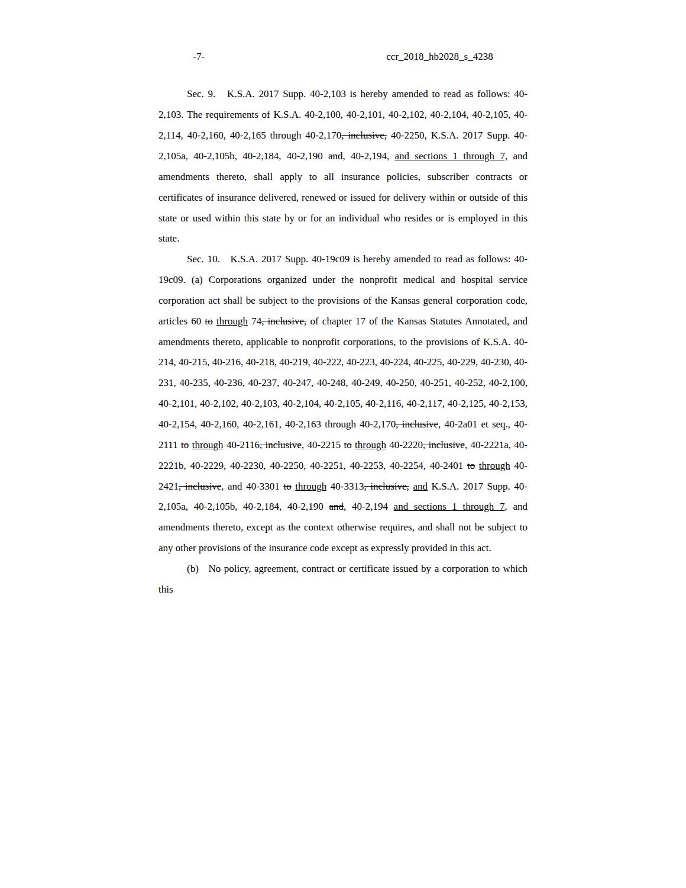-7- ccr_2018_hb2028_s_4238
Sec. 9. K.S.A. 2017 Supp. 40-2,103 is hereby amended to read as follows: 40-2,103. The requirements of K.S.A. 40-2,100, 40-2,101, 40-2,102, 40-2,104, 40-2,105, 40-2,114, 40-2,160, 40-2,165 through 40-2,170, inclusive, 40-2250, K.S.A. 2017 Supp. 40-2,105a, 40-2,105b, 40-2,184, 40-2,190 and, 40-2,194, and sections 1 through 7, and amendments thereto, shall apply to all insurance policies, subscriber contracts or certificates of insurance delivered, renewed or issued for delivery within or outside of this state or used within this state by or for an individual who resides or is employed in this state.
Sec. 10. K.S.A. 2017 Supp. 40-19c09 is hereby amended to read as follows: 40-19c09. (a) Corporations organized under the nonprofit medical and hospital service corporation act shall be subject to the provisions of the Kansas general corporation code, articles 60 to through 74, inclusive, of chapter 17 of the Kansas Statutes Annotated, and amendments thereto, applicable to nonprofit corporations, to the provisions of K.S.A. 40-214, 40-215, 40-216, 40-218, 40-219, 40-222, 40-223, 40-224, 40-225, 40-229, 40-230, 40-231, 40-235, 40-236, 40-237, 40-247, 40-248, 40-249, 40-250, 40-251, 40-252, 40-2,100, 40-2,101, 40-2,102, 40-2,103, 40-2,104, 40-2,105, 40-2,116, 40-2,117, 40-2,125, 40-2,153, 40-2,154, 40-2,160, 40-2,161, 40-2,163 through 40-2,170, inclusive, 40-2a01 et seq., 40-2111 to through 40-2116, inclusive, 40-2215 to through 40-2220, inclusive, 40-2221a, 40-2221b, 40-2229, 40-2230, 40-2250, 40-2251, 40-2253, 40-2254, 40-2401 to through 40-2421, inclusive, and 40-3301 to through 40-3313, inclusive, and K.S.A. 2017 Supp. 40-2,105a, 40-2,105b, 40-2,184, 40-2,190 and, 40-2,194 and sections 1 through 7, and amendments thereto, except as the context otherwise requires, and shall not be subject to any other provisions of the insurance code except as expressly provided in this act.
(b) No policy, agreement, contract or certificate issued by a corporation to which this